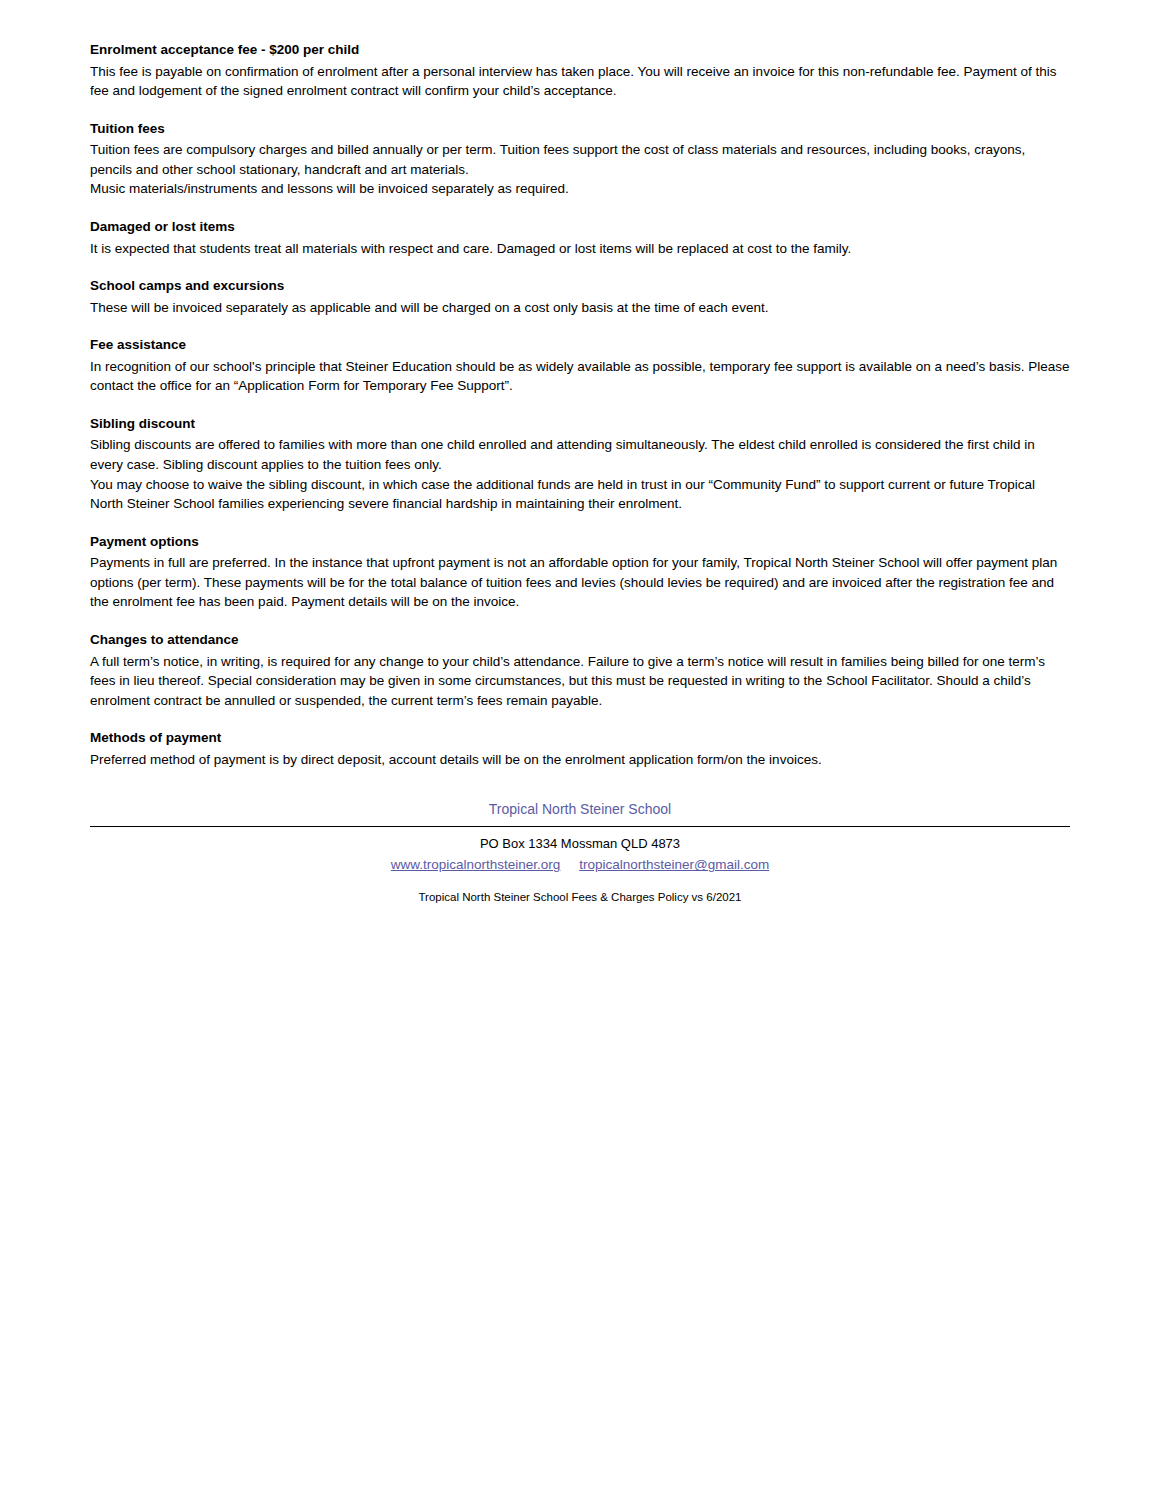Enrolment acceptance fee - $200 per child
This fee is payable on confirmation of enrolment after a personal interview has taken place. You will receive an invoice for this non-refundable fee. Payment of this fee and lodgement of the signed enrolment contract will confirm your child’s acceptance.
Tuition fees
Tuition fees are compulsory charges and billed annually or per term. Tuition fees support the cost of class materials and resources, including books, crayons, pencils and other school stationary, handcraft and art materials.
Music materials/instruments and lessons will be invoiced separately as required.
Damaged or lost items
It is expected that students treat all materials with respect and care. Damaged or lost items will be replaced at cost to the family.
School camps and excursions
These will be invoiced separately as applicable and will be charged on a cost only basis at the time of each event.
Fee assistance
In recognition of our school's principle that Steiner Education should be as widely available as possible, temporary fee support is available on a need’s basis. Please contact the office for an “Application Form for Temporary Fee Support”.
Sibling discount
Sibling discounts are offered to families with more than one child enrolled and attending simultaneously. The eldest child enrolled is considered the first child in every case. Sibling discount applies to the tuition fees only.
You may choose to waive the sibling discount, in which case the additional funds are held in trust in our “Community Fund” to support current or future Tropical North Steiner School families experiencing severe financial hardship in maintaining their enrolment.
Payment options
Payments in full are preferred. In the instance that upfront payment is not an affordable option for your family, Tropical North Steiner School will offer payment plan options (per term). These payments will be for the total balance of tuition fees and levies (should levies be required) and are invoiced after the registration fee and the enrolment fee has been paid. Payment details will be on the invoice.
Changes to attendance
A full term’s notice, in writing, is required for any change to your child’s attendance. Failure to give a term’s notice will result in families being billed for one term’s fees in lieu thereof. Special consideration may be given in some circumstances, but this must be requested in writing to the School Facilitator. Should a child’s enrolment contract be annulled or suspended, the current term’s fees remain payable.
Methods of payment
Preferred method of payment is by direct deposit, account details will be on the enrolment application form/on the invoices.
Tropical North Steiner School
PO Box 1334 Mossman QLD 4873
www.tropicalnorthsteiner.org tropicalnorthsteiner@gmail.com
Tropical North Steiner School Fees & Charges Policy vs 6/2021